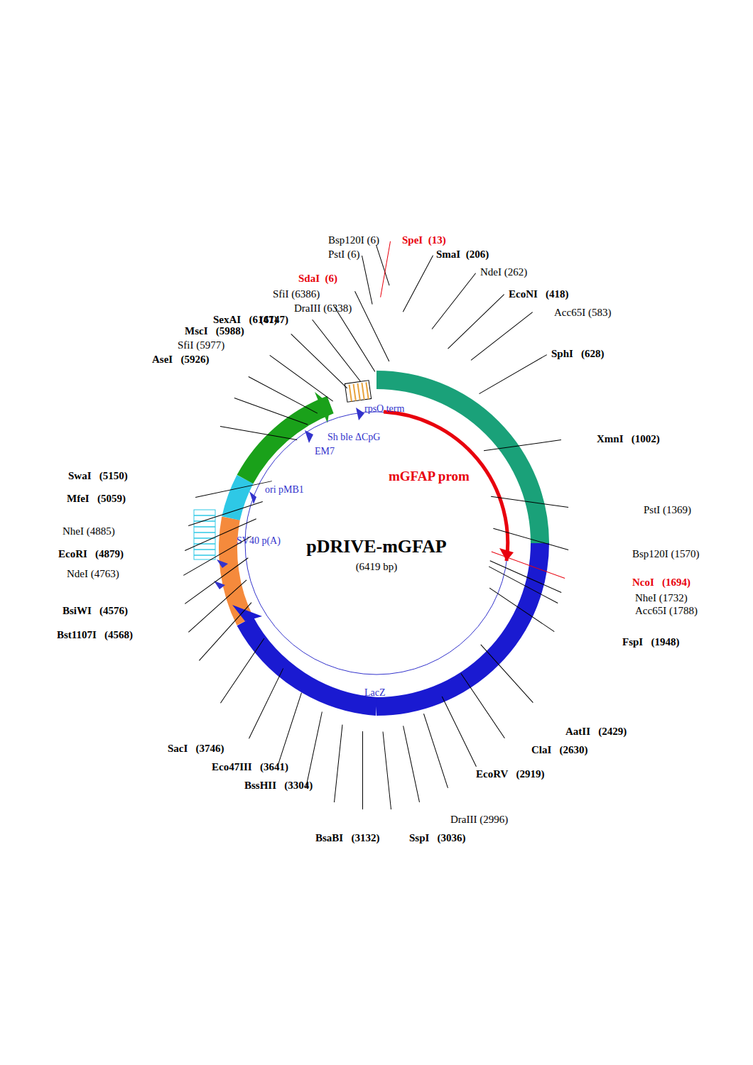pDRIVE-mGFAP
(6419 bp)
rpsO term
Sh ble ΔCpG
EM7
ori pMB1
SV40 p(A)
LacZ
mGFAP prom
Bsp120I (6)
PstI (6)
SpeI (13)
SmaI (206)
NdeI (262)
EcoNI (418)
Acc65I (583)
SphI (628)
XmnI (1002)
PstI (1369)
Bsp120I (1570)
NcoI (1694)
NheI (1732)
Acc65I (1788)
FspI (1948)
AatII (2429)
ClaI (2630)
EcoRV (2919)
DraIII (2996)
SspI (3036)
BsaBI (3132)
BssHII (3304)
Eco47III (3641)
SacI (3746)
Bst1107I (4568)
BsiWI (4576)
NdeI (4763)
EcoRI (4879)
NheI (4885)
MfeI (5059)
SwaI (5150)
AseI (5926)
SfiI (5977)
MscI (5988)
SexAI (6147)
(6147)
DraIII (6338)
SfiI (6386)
SdaI (6)